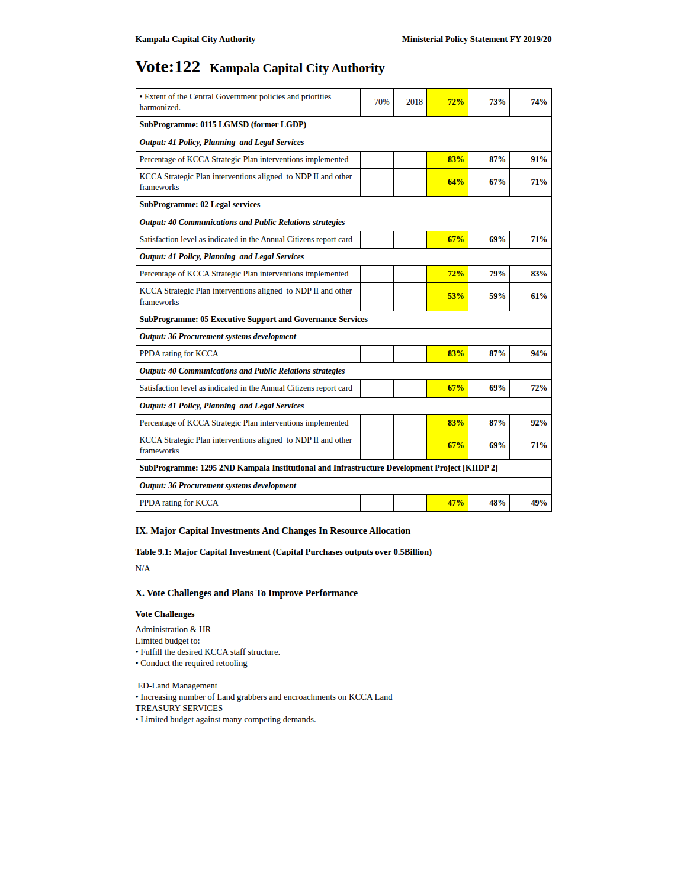Kampala Capital City Authority
Ministerial Policy Statement FY 2019/20
Vote:122 Kampala Capital City Authority
| • Extent of the Central Government policies and priorities harmonized. | 70% | 2018 | 72% | 73% | 74% |
| SubProgramme: 0115 LGMSD (former LGDP) |
| Output: 41 Policy, Planning and Legal Services |
| Percentage of KCCA Strategic Plan interventions implemented | | | 83% | 87% | 91% |
| KCCA Strategic Plan interventions aligned to NDP II and other frameworks | | | 64% | 67% | 71% |
| SubProgramme: 02 Legal services |
| Output: 40 Communications and Public Relations strategies |
| Satisfaction level as indicated in the Annual Citizens report card | | | 67% | 69% | 71% |
| Output: 41 Policy, Planning and Legal Services |
| Percentage of KCCA Strategic Plan interventions implemented | | | 72% | 79% | 83% |
| KCCA Strategic Plan interventions aligned to NDP II and other frameworks | | | 53% | 59% | 61% |
| SubProgramme: 05 Executive Support and Governance Services |
| Output: 36 Procurement systems development |
| PPDA rating for KCCA | | | 83% | 87% | 94% |
| Output: 40 Communications and Public Relations strategies |
| Satisfaction level as indicated in the Annual Citizens report card | | | 67% | 69% | 72% |
| Output: 41 Policy, Planning and Legal Services |
| Percentage of KCCA Strategic Plan interventions implemented | | | 83% | 87% | 92% |
| KCCA Strategic Plan interventions aligned to NDP II and other frameworks | | | 67% | 69% | 71% |
| SubProgramme: 1295 2ND Kampala Institutional and Infrastructure Development Project [KIIDP 2] |
| Output: 36 Procurement systems development |
| PPDA rating for KCCA | | | 47% | 48% | 49% |
IX. Major Capital Investments And Changes In Resource Allocation
Table 9.1: Major Capital Investment (Capital Purchases outputs over 0.5Billion)
N/A
X. Vote Challenges and Plans To Improve Performance
Vote Challenges
Administration & HR
Limited budget to:
• Fulfill the desired KCCA staff structure.
• Conduct the required retooling
ED-Land Management
• Increasing number of Land grabbers and encroachments on KCCA Land
TREASURY SERVICES
• Limited budget against many competing demands.